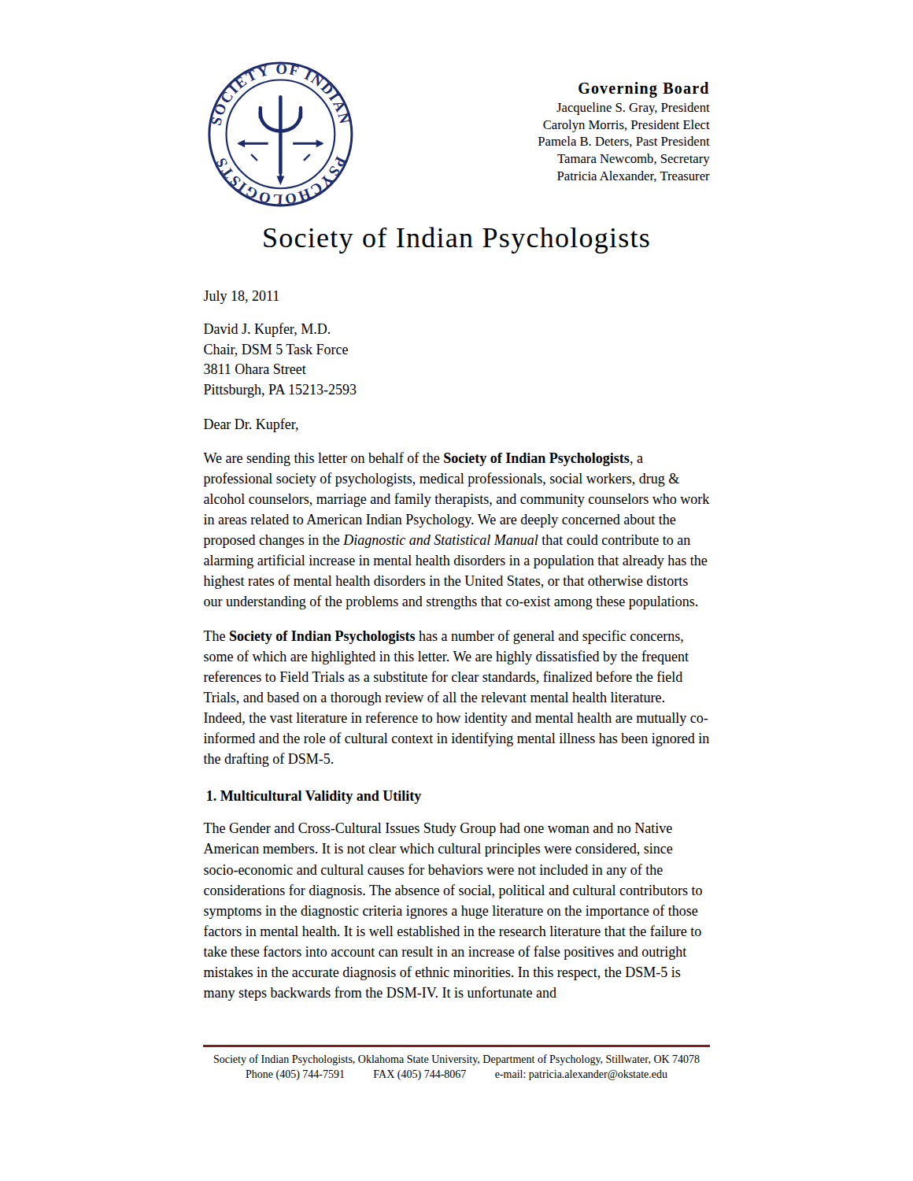SOCIETY OF INDIAN PSYCHOLOGISTS
Governing Board
Jacqueline S. Gray, President
Carolyn Morris, President Elect
Pamela B. Deters, Past President
Tamara Newcomb, Secretary
Patricia Alexander, Treasurer
Society of Indian Psychologists
July 18, 2011
David J. Kupfer, M.D.
Chair, DSM 5 Task Force
3811 Ohara Street
Pittsburgh, PA 15213-2593
Dear Dr. Kupfer,
We are sending this letter on behalf of the Society of Indian Psychologists, a professional society of psychologists, medical professionals, social workers, drug & alcohol counselors, marriage and family therapists, and community counselors who work in areas related to American Indian Psychology. We are deeply concerned about the proposed changes in the Diagnostic and Statistical Manual that could contribute to an alarming artificial increase in mental health disorders in a population that already has the highest rates of mental health disorders in the United States, or that otherwise distorts our understanding of the problems and strengths that co-exist among these populations.
The Society of Indian Psychologists has a number of general and specific concerns, some of which are highlighted in this letter. We are highly dissatisfied by the frequent references to Field Trials as a substitute for clear standards, finalized before the field Trials, and based on a thorough review of all the relevant mental health literature. Indeed, the vast literature in reference to how identity and mental health are mutually co-informed and the role of cultural context in identifying mental illness has been ignored in the drafting of DSM-5.
1. Multicultural Validity and Utility
The Gender and Cross-Cultural Issues Study Group had one woman and no Native American members. It is not clear which cultural principles were considered, since socio-economic and cultural causes for behaviors were not included in any of the considerations for diagnosis. The absence of social, political and cultural contributors to symptoms in the diagnostic criteria ignores a huge literature on the importance of those factors in mental health. It is well established in the research literature that the failure to take these factors into account can result in an increase of false positives and outright mistakes in the accurate diagnosis of ethnic minorities. In this respect, the DSM-5 is many steps backwards from the DSM-IV. It is unfortunate and
Society of Indian Psychologists, Oklahoma State University, Department of Psychology, Stillwater, OK 74078
Phone (405) 744-7591 FAX (405) 744-8067 e-mail: patricia.alexander@okstate.edu